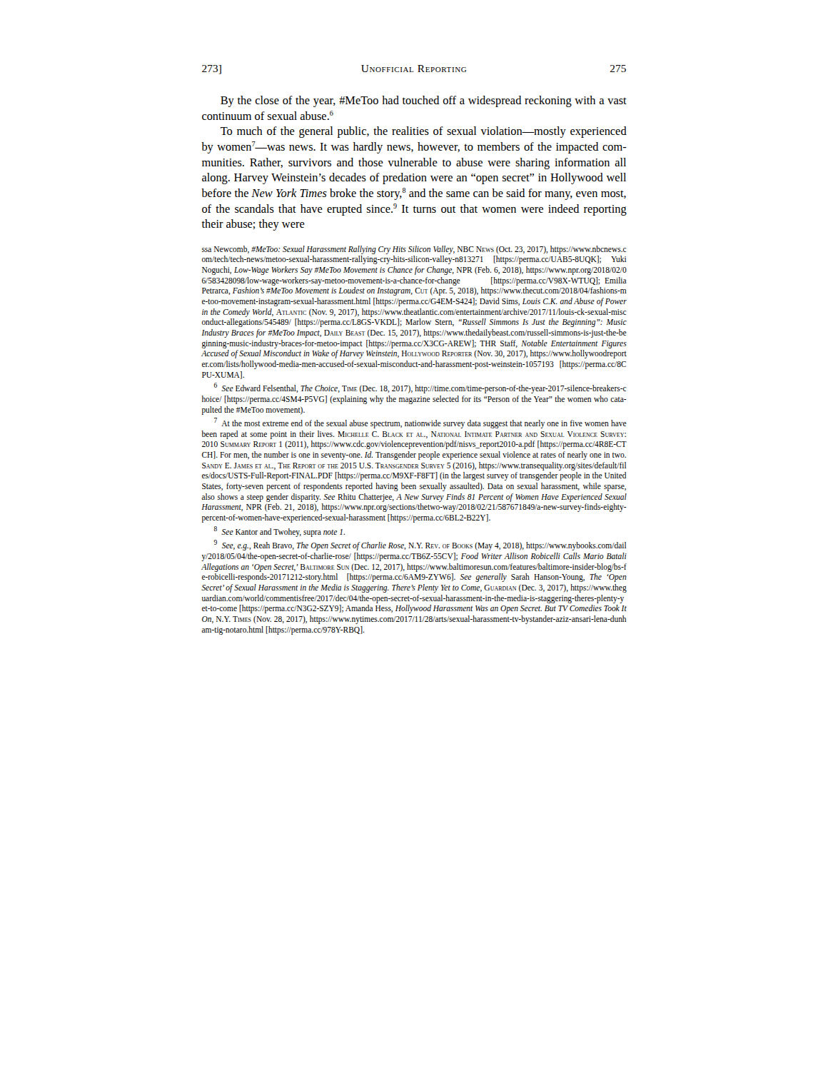273]
Unofficial Reporting
275
By the close of the year, #MeToo had touched off a widespread reckoning with a vast continuum of sexual abuse.6
To much of the general public, the realities of sexual violation—mostly experienced by women7—was news. It was hardly news, however, to members of the impacted communities. Rather, survivors and those vulnerable to abuse were sharing information all along. Harvey Weinstein’s decades of predation were an “open secret” in Hollywood well before the New York Times broke the story,8 and the same can be said for many, even most, of the scandals that have erupted since.9 It turns out that women were indeed reporting their abuse; they were
ssa Newcomb, #MeToo: Sexual Harassment Rallying Cry Hits Silicon Valley, NBC News (Oct. 23, 2017), https://www.nbcnews.com/tech/tech-news/metoo-sexual-harassment-rallying-cry-hits-silicon-valley-n813271 [https://perma.cc/UAB5-8UQK]; Yuki Noguchi, Low-Wage Workers Say #MeToo Movement is Chance for Change, NPR (Feb. 6, 2018), https://www.npr.org/2018/02/06/583428098/low-wage-workers-say-metoo-movement-is-a-chance-for-change [https://perma.cc/V98X-WTUQ]; Emilia Petrarca, Fashion’s #MeToo Movement is Loudest on Instagram, Cut (Apr. 5, 2018), https://www.thecut.com/2018/04/fashions-me-too-movement-instagram-sexual-harassment.html [https://perma.cc/G4EM-S424]; David Sims, Louis C.K. and Abuse of Power in the Comedy World, Atlantic (Nov. 9, 2017), https://www.theatlantic.com/entertainment/archive/2017/11/louis-ck-sexual-misconduct-allegations/545489/ [https://perma.cc/L8GS-VKDL]; Marlow Stern, “Russell Simmons Is Just the Beginning”: Music Industry Braces for #MeToo Impact, Daily Beast (Dec. 15, 2017), https://www.thedailybeast.com/russell-simmons-is-just-the-beginning-music-industry-braces-for-metoo-impact [https://perma.cc/X3CG-AREW]; THR Staff, Notable Entertainment Figures Accused of Sexual Misconduct in Wake of Harvey Weinstein, Hollywood Reporter (Nov. 30, 2017), https://www.hollywoodreporter.com/lists/hollywood-media-men-accused-of-sexual-misconduct-and-harassment-post-weinstein-1057193 [https://perma.cc/8CPU-XUMA].
6 See Edward Felsenthal, The Choice, Time (Dec. 18, 2017), http://time.com/time-person-of-the-year-2017-silence-breakers-choice/ [https://perma.cc/4SM4-P5VG] (explaining why the magazine selected for its “Person of the Year” the women who catapulted the #MeToo movement).
7 At the most extreme end of the sexual abuse spectrum, nationwide survey data suggest that nearly one in five women have been raped at some point in their lives. Michelle C. Black et al., National Intimate Partner and Sexual Violence Survey: 2010 Summary Report 1 (2011), https://www.cdc.gov/violenceprevention/pdf/nisvs_report2010-a.pdf [https://perma.cc/4R8E-CTCH]. For men, the number is one in seventy-one. Id. Transgender people experience sexual violence at rates of nearly one in two. Sandy E. James et al., The Report of the 2015 U.S. Transgender Survey 5 (2016), https://www.transequality.org/sites/default/files/docs/USTS-Full-Report-FINAL.PDF [https://perma.cc/M9XF-F8FT] (in the largest survey of transgender people in the United States, forty-seven percent of respondents reported having been sexually assaulted). Data on sexual harassment, while sparse, also shows a steep gender disparity. See Rhitu Chatterjee, A New Survey Finds 81 Percent of Women Have Experienced Sexual Harassment, NPR (Feb. 21, 2018), https://www.npr.org/sections/thetwo-way/2018/02/21/587671849/a-new-survey-finds-eighty-percent-of-women-have-experienced-sexual-harassment [https://perma.cc/6BL2-B22Y].
8 See Kantor and Twohey, supra note 1.
9 See, e.g., Reah Bravo, The Open Secret of Charlie Rose, N.Y. Rev. of Books (May 4, 2018), https://www.nybooks.com/daily/2018/05/04/the-open-secret-of-charlie-rose/ [https://perma.cc/TB6Z-55CV]; Food Writer Allison Robicelli Calls Mario Batali Allegations an ‘Open Secret,’ Baltimore Sun (Dec. 12, 2017), https://www.baltimoresun.com/features/baltimore-insider-blog/bs-fe-robicelli-responds-20171212-story.html [https://perma.cc/6AM9-ZYW6]. See generally Sarah Hanson-Young, The ‘Open Secret’ of Sexual Harassment in the Media is Staggering. There’s Plenty Yet to Come, Guardian (Dec. 3, 2017), https://www.theguardian.com/world/commentisfree/2017/dec/04/the-open-secret-of-sexual-harassment-in-the-media-is-staggering-theres-plenty-yet-to-come [https://perma.cc/N3G2-SZY9]; Amanda Hess, Hollywood Harassment Was an Open Secret. But TV Comedies Took It On, N.Y. Times (Nov. 28, 2017), https://www.nytimes.com/2017/11/28/arts/sexual-harassment-tv-bystander-aziz-ansari-lena-dunham-tig-notaro.html [https://perma.cc/978Y-RBQ].